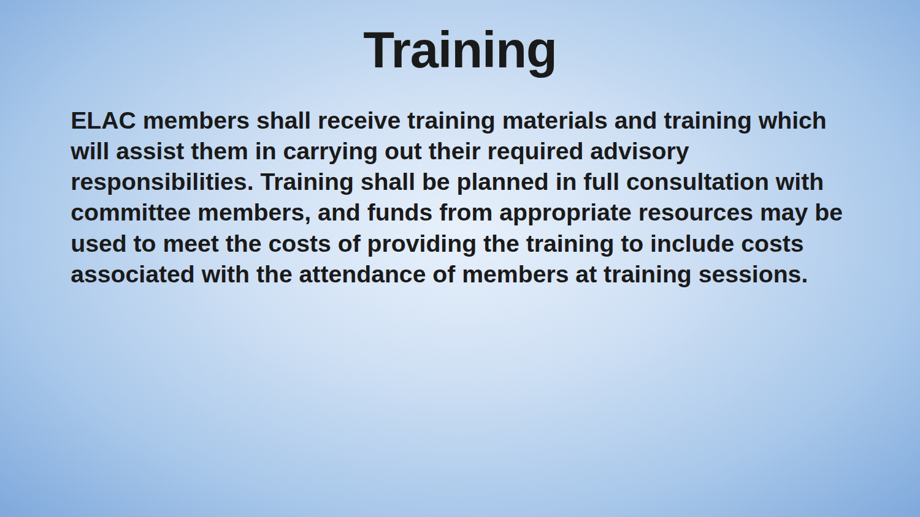Training
ELAC members shall receive training materials and training which will assist them in carrying out their required advisory responsibilities. Training shall be planned in full consultation with committee members, and funds from appropriate resources may be used to meet the costs of providing the training to include costs associated with the attendance of members at training sessions.